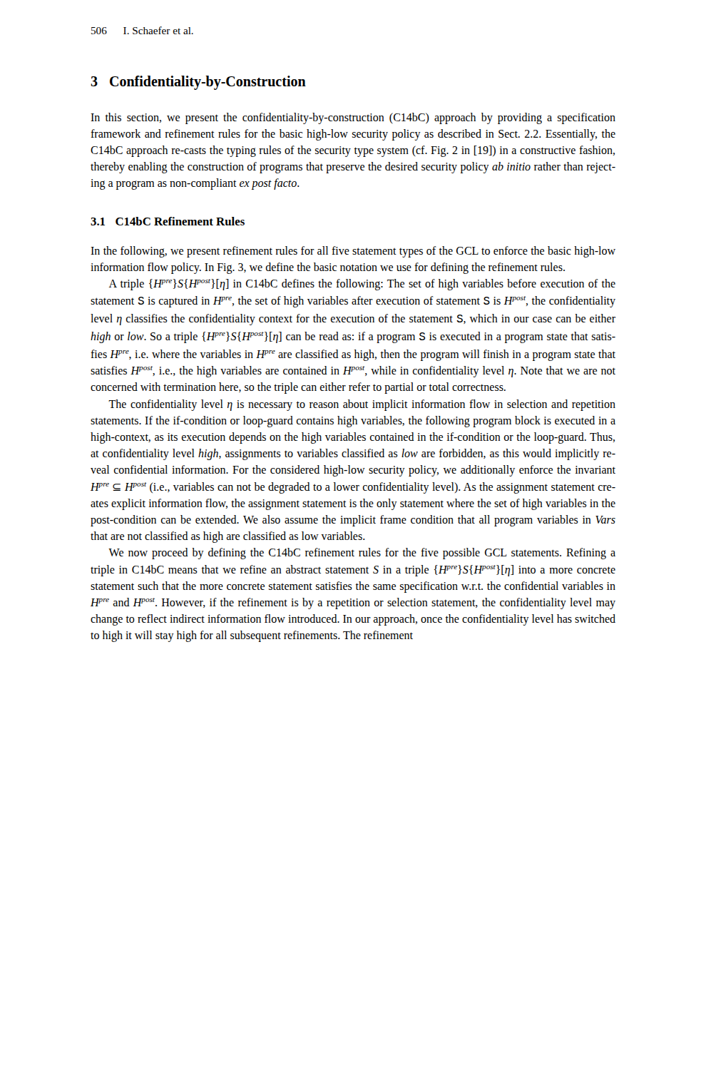506 I. Schaefer et al.
3 Confidentiality-by-Construction
In this section, we present the confidentiality-by-construction (C14bC) approach by providing a specification framework and refinement rules for the basic high-low security policy as described in Sect. 2.2. Essentially, the C14bC approach re-casts the typing rules of the security type system (cf. Fig. 2 in [19]) in a constructive fashion, thereby enabling the construction of programs that preserve the desired security policy ab initio rather than rejecting a program as non-compliant ex post facto.
3.1 C14bC Refinement Rules
In the following, we present refinement rules for all five statement types of the GCL to enforce the basic high-low information flow policy. In Fig. 3, we define the basic notation we use for defining the refinement rules.
A triple {Hpre}S{Hpost}[η] in C14bC defines the following: The set of high variables before execution of the statement S is captured in Hpre, the set of high variables after execution of statement S is Hpost, the confidentiality level η classifies the confidentiality context for the execution of the statement S, which in our case can be either high or low. So a triple {Hpre}S{Hpost}[η] can be read as: if a program S is executed in a program state that satisfies Hpre, i.e. where the variables in Hpre are classified as high, then the program will finish in a program state that satisfies Hpost, i.e., the high variables are contained in Hpost, while in confidentiality level η. Note that we are not concerned with termination here, so the triple can either refer to partial or total correctness.
The confidentiality level η is necessary to reason about implicit information flow in selection and repetition statements. If the if-condition or loop-guard contains high variables, the following program block is executed in a high-context, as its execution depends on the high variables contained in the if-condition or the loop-guard. Thus, at confidentiality level high, assignments to variables classified as low are forbidden, as this would implicitly reveal confidential information. For the considered high-low security policy, we additionally enforce the invariant Hpre ⊆ Hpost (i.e., variables can not be degraded to a lower confidentiality level). As the assignment statement creates explicit information flow, the assignment statement is the only statement where the set of high variables in the post-condition can be extended. We also assume the implicit frame condition that all program variables in Vars that are not classified as high are classified as low variables.
We now proceed by defining the C14bC refinement rules for the five possible GCL statements. Refining a triple in C14bC means that we refine an abstract statement S in a triple {Hpre}S{Hpost}[η] into a more concrete statement such that the more concrete statement satisfies the same specification w.r.t. the confidential variables in Hpre and Hpost. However, if the refinement is by a repetition or selection statement, the confidentiality level may change to reflect indirect information flow introduced. In our approach, once the confidentiality level has switched to high it will stay high for all subsequent refinements. The refinement